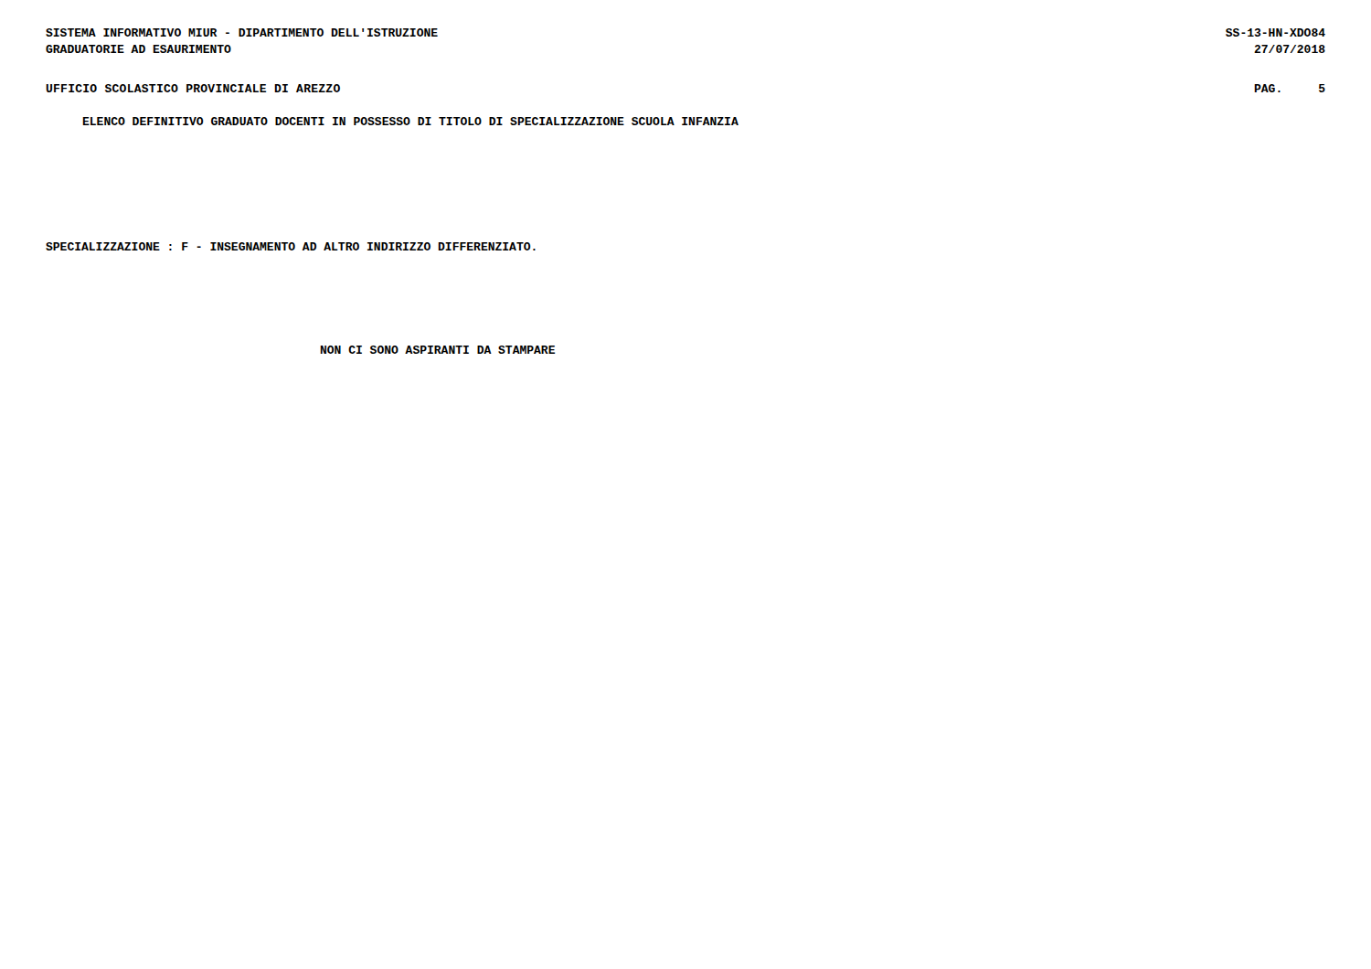SISTEMA INFORMATIVO MIUR - DIPARTIMENTO DELL'ISTRUZIONE GRADUATORIE AD ESAURIMENTO
SS-13-HN-XDO84 27/07/2018
UFFICIO SCOLASTICO PROVINCIALE DI AREZZO
PAG. 5
ELENCO DEFINITIVO GRADUATO DOCENTI IN POSSESSO DI TITOLO DI SPECIALIZZAZIONE SCUOLA INFANZIA
SPECIALIZZAZIONE : F - INSEGNAMENTO AD ALTRO INDIRIZZO DIFFERENZIATO.
NON CI SONO ASPIRANTI DA STAMPARE